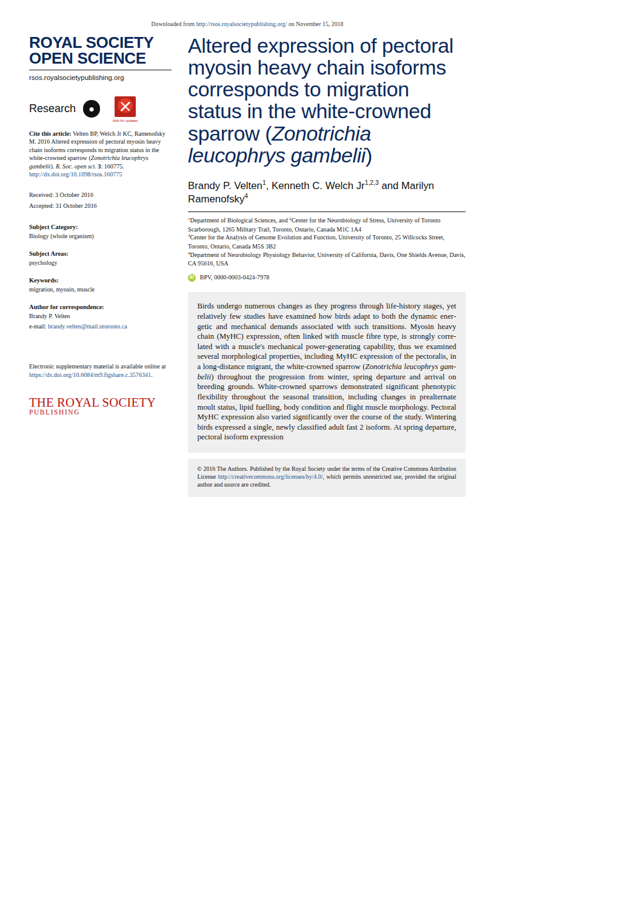Downloaded from http://rsos.royalsocietypublishing.org/ on November 15, 2018
ROYAL SOCIETYOPEN SCIENCE
rsos.royalsocietypublishing.org
Research
●
click for updates
Cite this article: Velten BP, Welch Jr KC, Ramenofsky M. 2016 Altered expression of pectoral myosin heavy chain isoforms corresponds to migration status in the white-crowned sparrow (Zonotrichia leucophrys gambelii). R. Soc. open sci. 3: 160775.
http://dx.doi.org/10.1098/rsos.160775
Received: 3 October 2016
Accepted: 31 October 2016
Subject Category:
Biology (whole organism)
Subject Areas:
psychology
Keywords:
migration, myosin, muscle
Author for correspondence:
Brandy P. Velten
e-mail: brandy.velten@mail.utoronto.ca
Electronic supplementary material is available online at https://dx.doi.org/10.6084/m9.figshare.c.3576341.
THE ROYAL SOCIETY
PUBLISHING
Altered expression of pectoral myosin heavy chain isoforms corresponds to migration status in the white-crowned sparrow (Zonotrichia leucophrys gambelii)
Brandy P. Velten1, Kenneth C. Welch Jr1,2,3 and Marilyn Ramenofsky4
1Department of Biological Sciences, and 2Center for the Neurobiology of Stress, University of Toronto Scarborough, 1265 Military Trail, Toronto, Ontario, Canada M1C 1A4
3Center for the Analysis of Genome Evolution and Function, University of Toronto, 25 Willcocks Street, Toronto, Ontario, Canada M5S 3B2
4Department of Neurobiology Physiology Behavior, University of California, Davis, One Shields Avenue, Davis, CA 95616, USA
iD BPV, 0000-0003-0424-7978
Birds undergo numerous changes as they progress through life-history stages, yet relatively few studies have examined how birds adapt to both the dynamic energetic and mechanical demands associated with such transitions. Myosin heavy chain (MyHC) expression, often linked with muscle fibre type, is strongly correlated with a muscle's mechanical power-generating capability, thus we examined several morphological properties, including MyHC expression of the pectoralis, in a long-distance migrant, the white-crowned sparrow (Zonotrichia leucophrys gambelii) throughout the progression from winter, spring departure and arrival on breeding grounds. White-crowned sparrows demonstrated significant phenotypic flexibility throughout the seasonal transition, including changes in prealternate moult status, lipid fuelling, body condition and flight muscle morphology. Pectoral MyHC expression also varied significantly over the course of the study. Wintering birds expressed a single, newly classified adult fast 2 isoform. At spring departure, pectoral isoform expression
© 2016 The Authors. Published by the Royal Society under the terms of the Creative Commons Attribution License http://creativecommons.org/licenses/by/4.0/, which permits unrestricted use, provided the original author and source are credited.